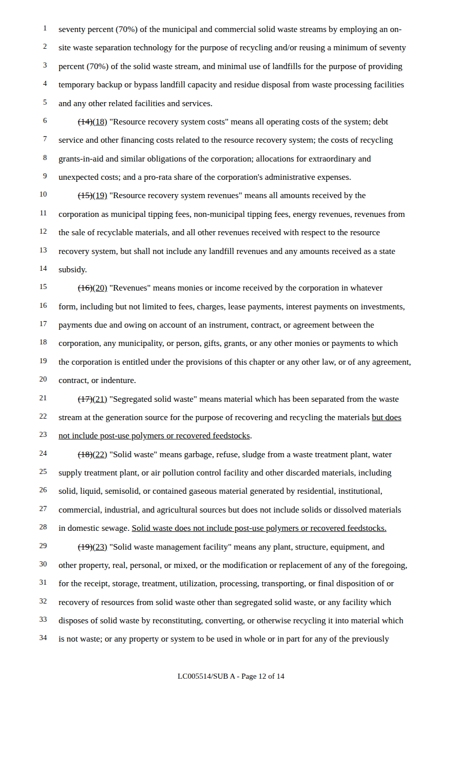seventy percent (70%) of the municipal and commercial solid waste streams by employing an on-
site waste separation technology for the purpose of recycling and/or reusing a minimum of seventy
percent (70%) of the solid waste stream, and minimal use of landfills for the purpose of providing
temporary backup or bypass landfill capacity and residue disposal from waste processing facilities
and any other related facilities and services.
(14)(18) "Resource recovery system costs" means all operating costs of the system; debt
service and other financing costs related to the resource recovery system; the costs of recycling
grants-in-aid and similar obligations of the corporation; allocations for extraordinary and
unexpected costs; and a pro-rata share of the corporation's administrative expenses.
(15)(19) "Resource recovery system revenues" means all amounts received by the
corporation as municipal tipping fees, non-municipal tipping fees, energy revenues, revenues from
the sale of recyclable materials, and all other revenues received with respect to the resource
recovery system, but shall not include any landfill revenues and any amounts received as a state
subsidy.
(16)(20) "Revenues" means monies or income received by the corporation in whatever
form, including but not limited to fees, charges, lease payments, interest payments on investments,
payments due and owing on account of an instrument, contract, or agreement between the
corporation, any municipality, or person, gifts, grants, or any other monies or payments to which
the corporation is entitled under the provisions of this chapter or any other law, or of any agreement,
contract, or indenture.
(17)(21) "Segregated solid waste" means material which has been separated from the waste
stream at the generation source for the purpose of recovering and recycling the materials but does
not include post-use polymers or recovered feedstocks.
(18)(22) "Solid waste" means garbage, refuse, sludge from a waste treatment plant, water
supply treatment plant, or air pollution control facility and other discarded materials, including
solid, liquid, semisolid, or contained gaseous material generated by residential, institutional,
commercial, industrial, and agricultural sources but does not include solids or dissolved materials
in domestic sewage. Solid waste does not include post-use polymers or recovered feedstocks.
(19)(23) "Solid waste management facility" means any plant, structure, equipment, and
other property, real, personal, or mixed, or the modification or replacement of any of the foregoing,
for the receipt, storage, treatment, utilization, processing, transporting, or final disposition of or
recovery of resources from solid waste other than segregated solid waste, or any facility which
disposes of solid waste by reconstituting, converting, or otherwise recycling it into material which
is not waste; or any property or system to be used in whole or in part for any of the previously
LC005514/SUB A - Page 12 of 14